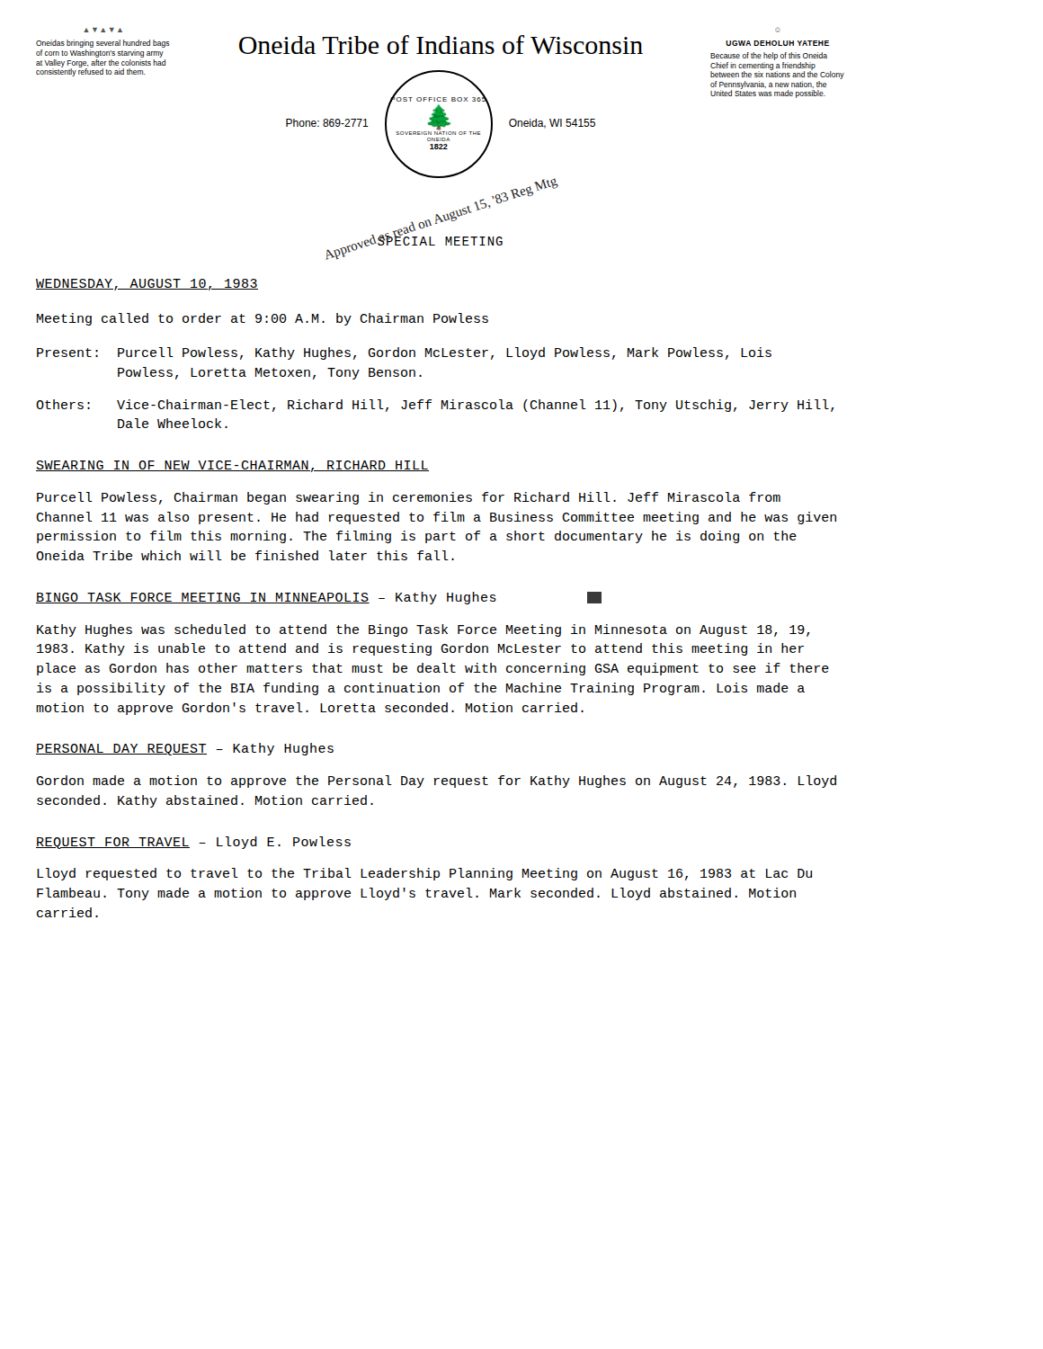▲▼▲▼▲
Oneidas bringing several hundred bags of corn to Washington's starving army at Valley Forge, after the colonists had consistently refused to aid them.
Oneida Tribe of Indians of Wisconsin
Phone: 869-2771
POST OFFICE BOX 365 🌲 SOVEREIGN NATION OF THE ONEIDA 1822
Oneida, WI 54155
Approved as read on August 15, '83 Reg Mtg
☺
UGWA DEHOLUH YATEHE
Because of the help of this Oneida Chief in cementing a friendship between the six nations and the Colony of Pennsylvania, a new nation, the United States was made possible.
SPECIAL MEETING
WEDNESDAY, AUGUST 10, 1983
Meeting called to order at 9:00 A.M. by Chairman Powless
Present:
Purcell Powless, Kathy Hughes, Gordon McLester, Lloyd Powless, Mark Powless, Lois Powless, Loretta Metoxen, Tony Benson.
Others:
Vice-Chairman-Elect, Richard Hill, Jeff Mirascola (Channel 11), Tony Utschig, Jerry Hill, Dale Wheelock.
SWEARING IN OF NEW VICE-CHAIRMAN, RICHARD HILL
Purcell Powless, Chairman began swearing in ceremonies for Richard Hill. Jeff Mirascola from Channel 11 was also present. He had requested to film a Business Committee meeting and he was given permission to film this morning. The filming is part of a short documentary he is doing on the Oneida Tribe which will be finished later this fall.
BINGO TASK FORCE MEETING IN MINNEAPOLIS – Kathy Hughes
Kathy Hughes was scheduled to attend the Bingo Task Force Meeting in Minnesota on August 18, 19, 1983. Kathy is unable to attend and is requesting Gordon McLester to attend this meeting in her place as Gordon has other matters that must be dealt with concerning GSA equipment to see if there is a possibility of the BIA funding a continuation of the Machine Training Program. Lois made a motion to approve Gordon's travel. Loretta seconded. Motion carried.
PERSONAL DAY REQUEST – Kathy Hughes
Gordon made a motion to approve the Personal Day request for Kathy Hughes on August 24, 1983. Lloyd seconded. Kathy abstained. Motion carried.
REQUEST FOR TRAVEL – Lloyd E. Powless
Lloyd requested to travel to the Tribal Leadership Planning Meeting on August 16, 1983 at Lac Du Flambeau. Tony made a motion to approve Lloyd's travel. Mark seconded. Lloyd abstained. Motion carried.